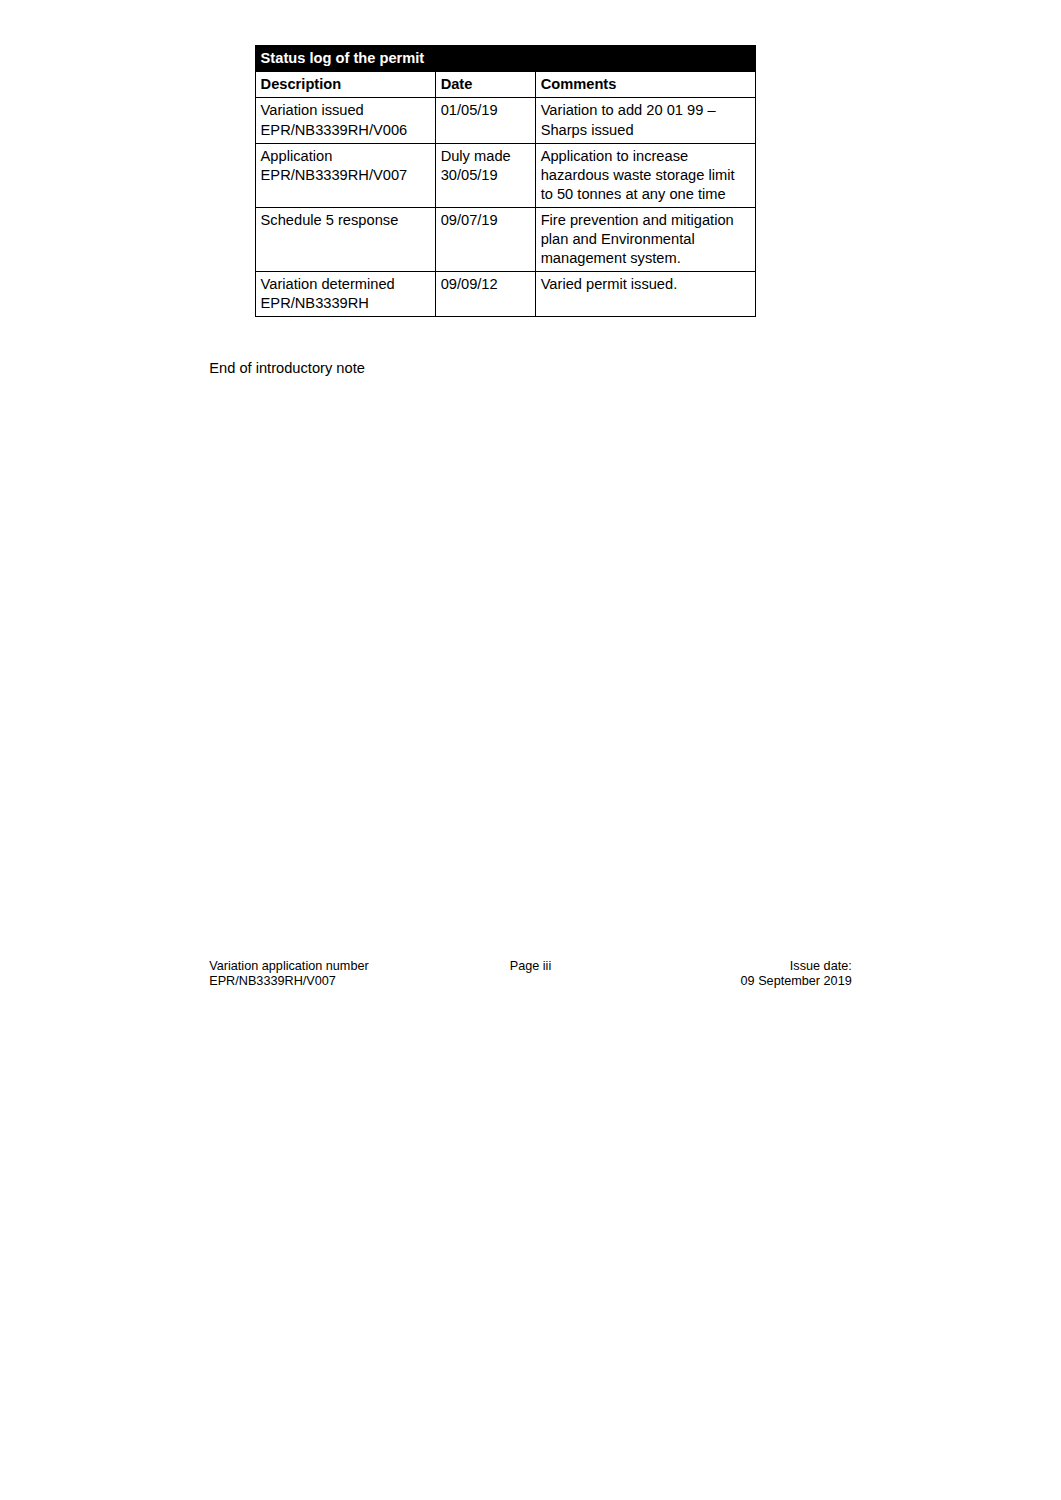| Status log of the permit |
| --- |
| Description | Date | Comments |
| Variation issued EPR/NB3339RH/V006 | 01/05/19 | Variation to add 20 01 99 – Sharps issued |
| Application EPR/NB3339RH/V007 | Duly made 30/05/19 | Application to increase hazardous waste storage limit to 50 tonnes at any one time |
| Schedule 5 response | 09/07/19 | Fire prevention and mitigation plan and Environmental management system. |
| Variation determined EPR/NB3339RH | 09/09/12 | Varied permit issued. |
End of introductory note
| Variation application number EPR/NB3339RH/V007 | Page iii | Issue date: 09 September 2019 |